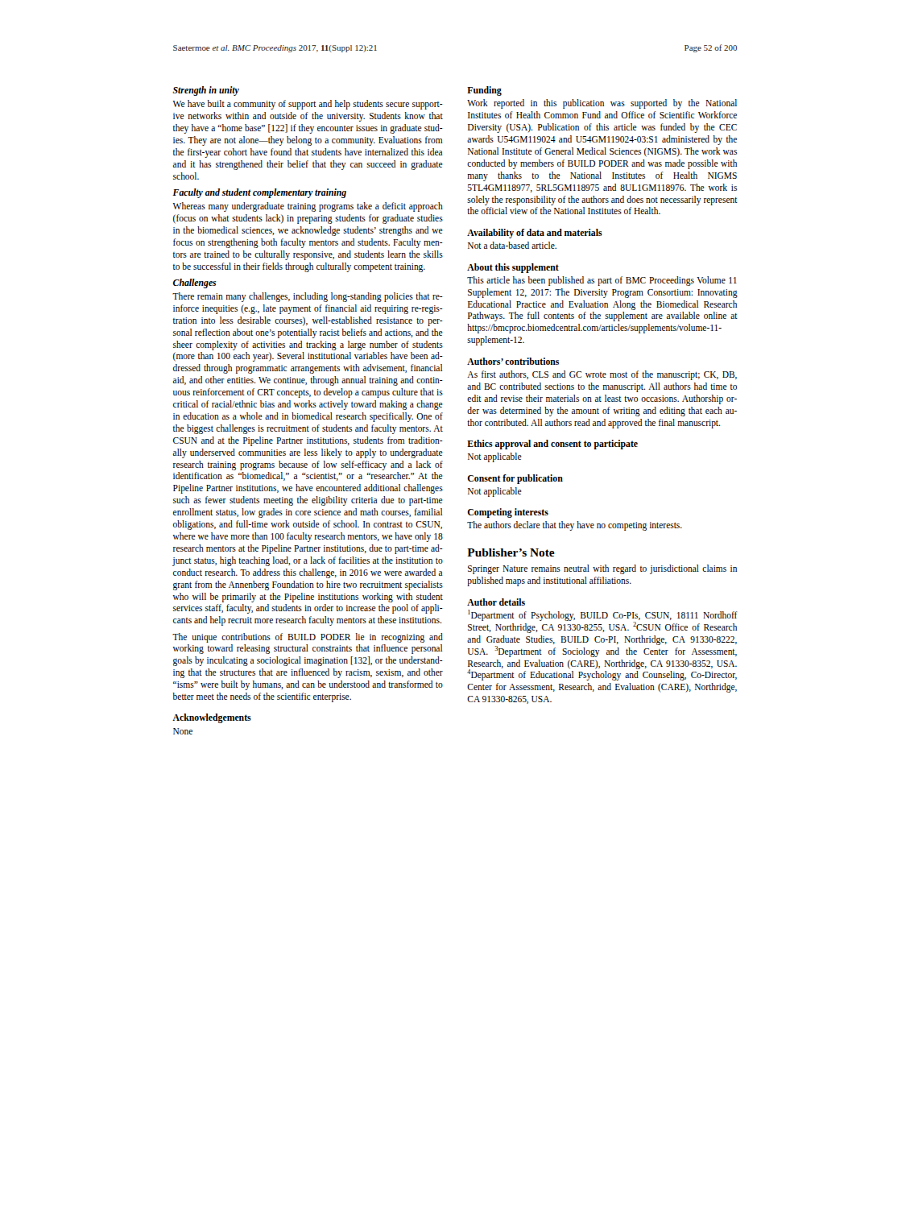Saetermoe et al. BMC Proceedings 2017, 11(Suppl 12):21
Page 52 of 200
Strength in unity
We have built a community of support and help students secure supportive networks within and outside of the university. Students know that they have a “home base” [122] if they encounter issues in graduate studies. They are not alone—they belong to a community. Evaluations from the first-year cohort have found that students have internalized this idea and it has strengthened their belief that they can succeed in graduate school.
Faculty and student complementary training
Whereas many undergraduate training programs take a deficit approach (focus on what students lack) in preparing students for graduate studies in the biomedical sciences, we acknowledge students’ strengths and we focus on strengthening both faculty mentors and students. Faculty mentors are trained to be culturally responsive, and students learn the skills to be successful in their fields through culturally competent training.
Challenges
There remain many challenges, including long-standing policies that reinforce inequities (e.g., late payment of financial aid requiring re-registration into less desirable courses), well-established resistance to personal reflection about one’s potentially racist beliefs and actions, and the sheer complexity of activities and tracking a large number of students (more than 100 each year). Several institutional variables have been addressed through programmatic arrangements with advisement, financial aid, and other entities. We continue, through annual training and continuous reinforcement of CRT concepts, to develop a campus culture that is critical of racial/ethnic bias and works actively toward making a change in education as a whole and in biomedical research specifically. One of the biggest challenges is recruitment of students and faculty mentors. At CSUN and at the Pipeline Partner institutions, students from traditionally underserved communities are less likely to apply to undergraduate research training programs because of low self-efficacy and a lack of identification as “biomedical,” a “scientist,” or a “researcher.” At the Pipeline Partner institutions, we have encountered additional challenges such as fewer students meeting the eligibility criteria due to part-time enrollment status, low grades in core science and math courses, familial obligations, and full-time work outside of school. In contrast to CSUN, where we have more than 100 faculty research mentors, we have only 18 research mentors at the Pipeline Partner institutions, due to part-time adjunct status, high teaching load, or a lack of facilities at the institution to conduct research. To address this challenge, in 2016 we were awarded a grant from the Annenberg Foundation to hire two recruitment specialists who will be primarily at the Pipeline institutions working with student services staff, faculty, and students in order to increase the pool of applicants and help recruit more research faculty mentors at these institutions.
The unique contributions of BUILD PODER lie in recognizing and working toward releasing structural constraints that influence personal goals by inculcating a sociological imagination [132], or the understanding that the structures that are influenced by racism, sexism, and other “isms” were built by humans, and can be understood and transformed to better meet the needs of the scientific enterprise.
Acknowledgements
None
Funding
Work reported in this publication was supported by the National Institutes of Health Common Fund and Office of Scientific Workforce Diversity (USA). Publication of this article was funded by the CEC awards U54GM119024 and U54GM119024-03:S1 administered by the National Institute of General Medical Sciences (NIGMS). The work was conducted by members of BUILD PODER and was made possible with many thanks to the National Institutes of Health NIGMS 5TL4GM118977, 5RL5GM118975 and 8UL1GM118976. The work is solely the responsibility of the authors and does not necessarily represent the official view of the National Institutes of Health.
Availability of data and materials
Not a data-based article.
About this supplement
This article has been published as part of BMC Proceedings Volume 11 Supplement 12, 2017: The Diversity Program Consortium: Innovating Educational Practice and Evaluation Along the Biomedical Research Pathways. The full contents of the supplement are available online at https://bmcproc.biomedcentral.com/articles/supplements/volume-11-supplement-12.
Authors’ contributions
As first authors, CLS and GC wrote most of the manuscript; CK, DB, and BC contributed sections to the manuscript. All authors had time to edit and revise their materials on at least two occasions. Authorship order was determined by the amount of writing and editing that each author contributed. All authors read and approved the final manuscript.
Ethics approval and consent to participate
Not applicable
Consent for publication
Not applicable
Competing interests
The authors declare that they have no competing interests.
Publisher’s Note
Springer Nature remains neutral with regard to jurisdictional claims in published maps and institutional affiliations.
Author details
1Department of Psychology, BUILD Co-PIs, CSUN, 18111 Nordhoff Street, Northridge, CA 91330-8255, USA. 2CSUN Office of Research and Graduate Studies, BUILD Co-PI, Northridge, CA 91330-8222, USA. 3Department of Sociology and the Center for Assessment, Research, and Evaluation (CARE), Northridge, CA 91330-8352, USA. 4Department of Educational Psychology and Counseling, Co-Director, Center for Assessment, Research, and Evaluation (CARE), Northridge, CA 91330-8265, USA.